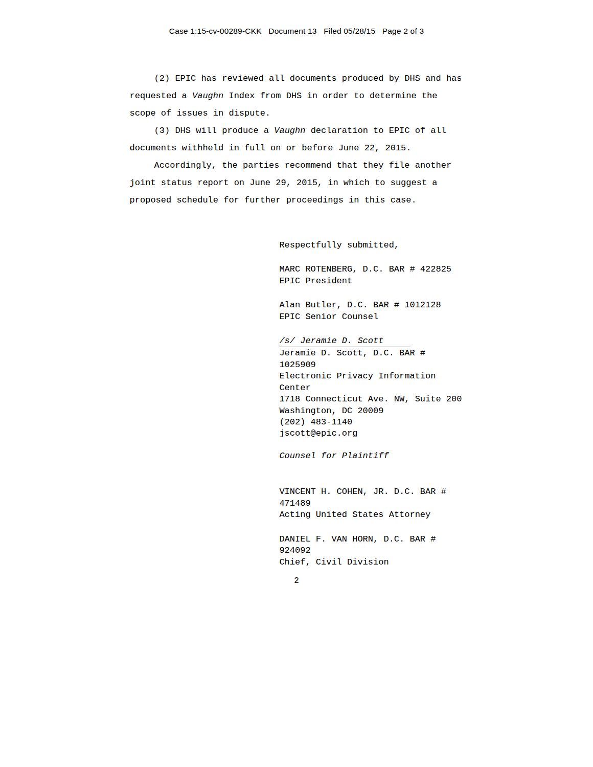Case 1:15-cv-00289-CKK Document 13 Filed 05/28/15 Page 2 of 3
(2) EPIC has reviewed all documents produced by DHS and has requested a Vaughn Index from DHS in order to determine the scope of issues in dispute.
(3) DHS will produce a Vaughn declaration to EPIC of all documents withheld in full on or before June 22, 2015.
Accordingly, the parties recommend that they file another joint status report on June 29, 2015, in which to suggest a proposed schedule for further proceedings in this case.
Respectfully submitted,
MARC ROTENBERG, D.C. BAR # 422825
EPIC President
Alan Butler, D.C. BAR # 1012128
EPIC Senior Counsel
/s/ Jeramie D. Scott
Jeramie D. Scott, D.C. BAR # 1025909
Electronic Privacy Information Center
1718 Connecticut Ave. NW, Suite 200
Washington, DC 20009
(202) 483-1140
jscott@epic.org
Counsel for Plaintiff
VINCENT H. COHEN, JR. D.C. BAR # 471489
Acting United States Attorney
DANIEL F. VAN HORN, D.C. BAR # 924092
Chief, Civil Division
2